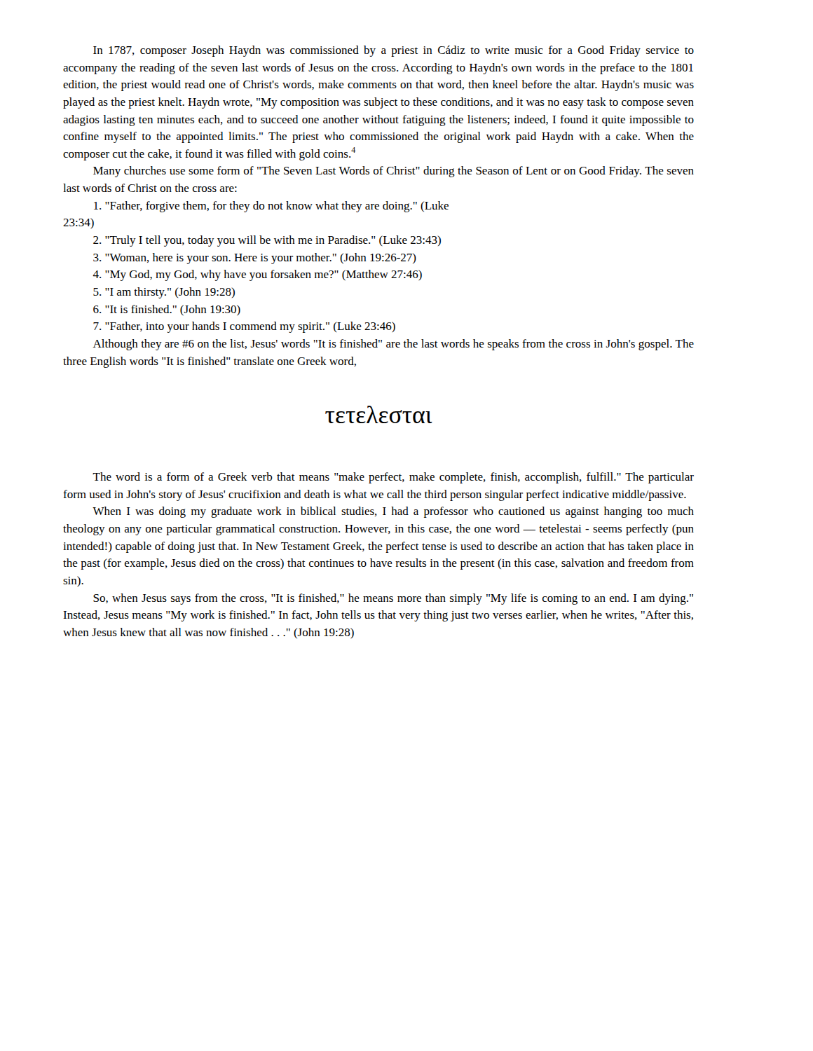In 1787, composer Joseph Haydn was commissioned by a priest in Cádiz to write music for a Good Friday service to accompany the reading of the seven last words of Jesus on the cross. According to Haydn's own words in the preface to the 1801 edition, the priest would read one of Christ's words, make comments on that word, then kneel before the altar. Haydn's music was played as the priest knelt. Haydn wrote, "My composition was subject to these conditions, and it was no easy task to compose seven adagios lasting ten minutes each, and to succeed one another without fatiguing the listeners; indeed, I found it quite impossible to confine myself to the appointed limits." The priest who commissioned the original work paid Haydn with a cake. When the composer cut the cake, it found it was filled with gold coins.4
Many churches use some form of "The Seven Last Words of Christ" during the Season of Lent or on Good Friday. The seven last words of Christ on the cross are:
1. "Father, forgive them, for they do not know what they are doing." (Luke
23:34)
2. "Truly I tell you, today you will be with me in Paradise." (Luke 23:43)
3. "Woman, here is your son. Here is your mother." (John 19:26-27)
4. "My God, my God, why have you forsaken me?" (Matthew 27:46)
5. "I am thirsty." (John 19:28)
6. "It is finished." (John 19:30)
7. "Father, into your hands I commend my spirit." (Luke 23:46)
Although they are #6 on the list, Jesus' words "It is finished" are the last words he speaks from the cross in John's gospel. The three English words "It is finished" translate one Greek word,
τετελεσται
The word is a form of a Greek verb that means "make perfect, make complete, finish, accomplish, fulfill." The particular form used in John's story of Jesus' crucifixion and death is what we call the third person singular perfect indicative middle/passive.
When I was doing my graduate work in biblical studies, I had a professor who cautioned us against hanging too much theology on any one particular grammatical construction. However, in this case, the one word — tetelestai - seems perfectly (pun intended!) capable of doing just that. In New Testament Greek, the perfect tense is used to describe an action that has taken place in the past (for example, Jesus died on the cross) that continues to have results in the present (in this case, salvation and freedom from sin).
So, when Jesus says from the cross, "It is finished," he means more than simply "My life is coming to an end. I am dying." Instead, Jesus means "My work is finished." In fact, John tells us that very thing just two verses earlier, when he writes, "After this, when Jesus knew that all was now finished . . ." (John 19:28)